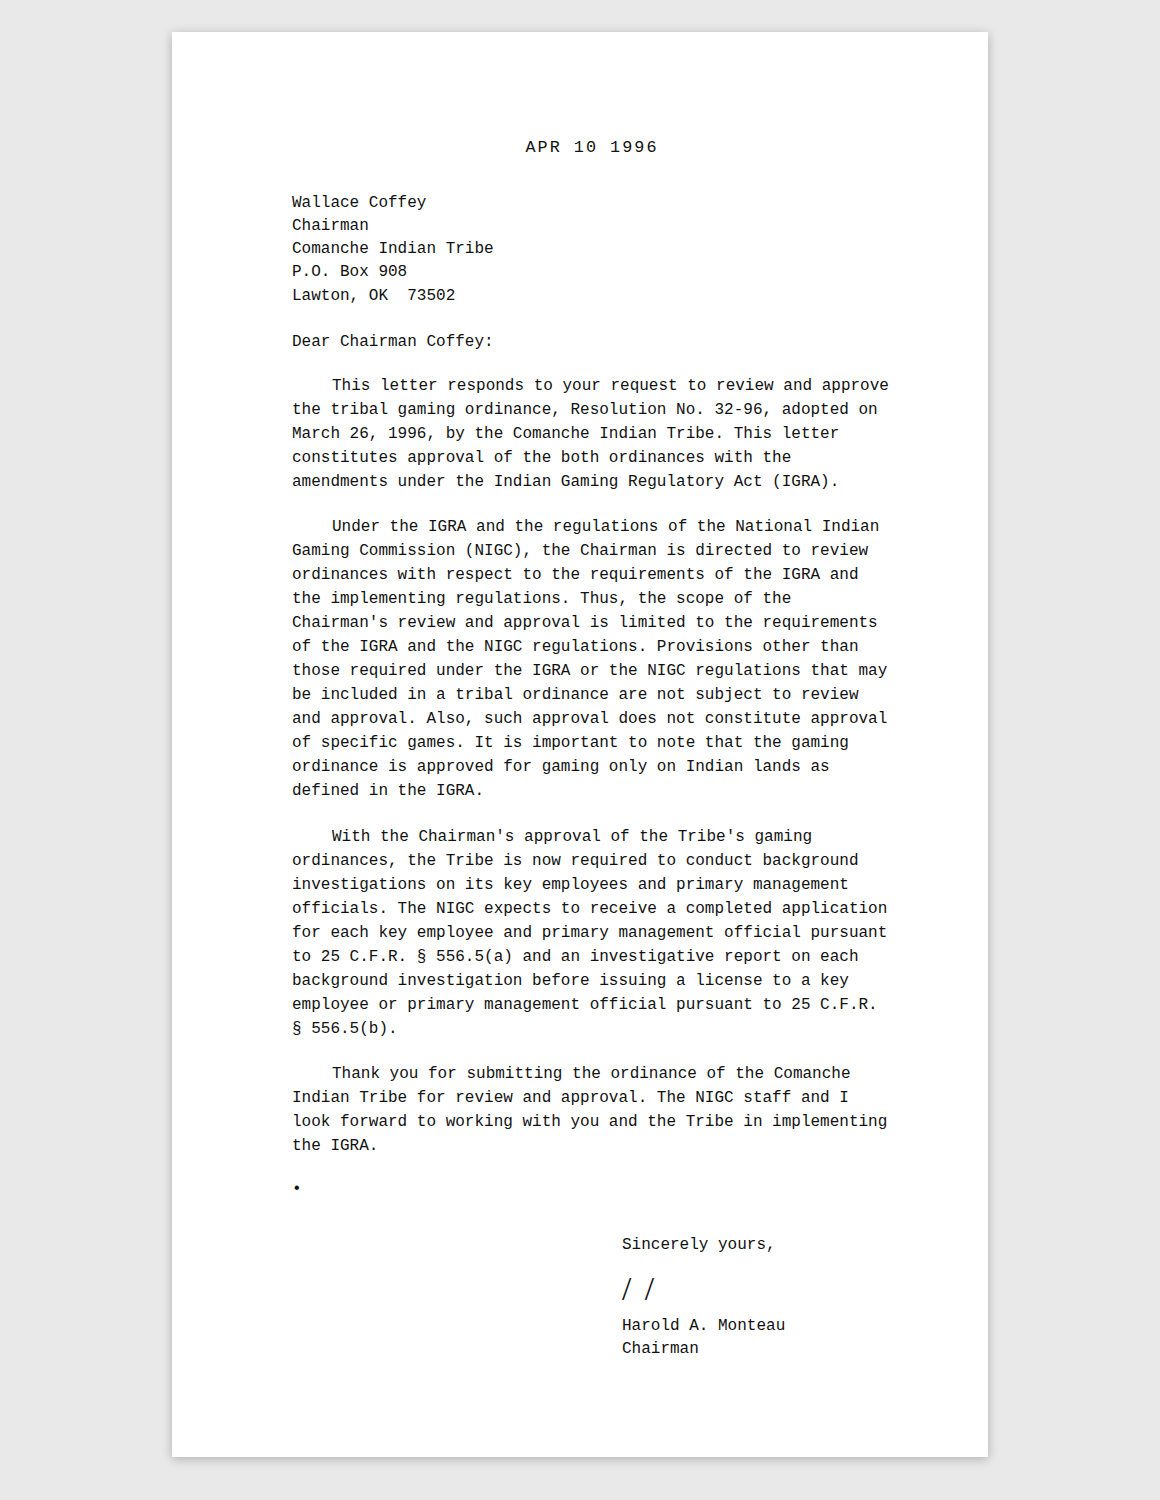APR 10 1996
Wallace Coffey
Chairman
Comanche Indian Tribe
P.O. Box 908
Lawton, OK 73502
Dear Chairman Coffey:
This letter responds to your request to review and approve the tribal gaming ordinance, Resolution No. 32-96, adopted on March 26, 1996, by the Comanche Indian Tribe. This letter constitutes approval of the both ordinances with the amendments under the Indian Gaming Regulatory Act (IGRA).
Under the IGRA and the regulations of the National Indian Gaming Commission (NIGC), the Chairman is directed to review ordinances with respect to the requirements of the IGRA and the implementing regulations. Thus, the scope of the Chairman's review and approval is limited to the requirements of the IGRA and the NIGC regulations. Provisions other than those required under the IGRA or the NIGC regulations that may be included in a tribal ordinance are not subject to review and approval. Also, such approval does not constitute approval of specific games. It is important to note that the gaming ordinance is approved for gaming only on Indian lands as defined in the IGRA.
With the Chairman's approval of the Tribe's gaming ordinances, the Tribe is now required to conduct background investigations on its key employees and primary management officials. The NIGC expects to receive a completed application for each key employee and primary management official pursuant to 25 C.F.R. § 556.5(a) and an investigative report on each background investigation before issuing a license to a key employee or primary management official pursuant to 25 C.F.R. § 556.5(b).
Thank you for submitting the ordinance of the Comanche Indian Tribe for review and approval. The NIGC staff and I look forward to working with you and the Tribe in implementing the IGRA.
•
Sincerely yours,
/  /
Harold A. Monteau
Chairman